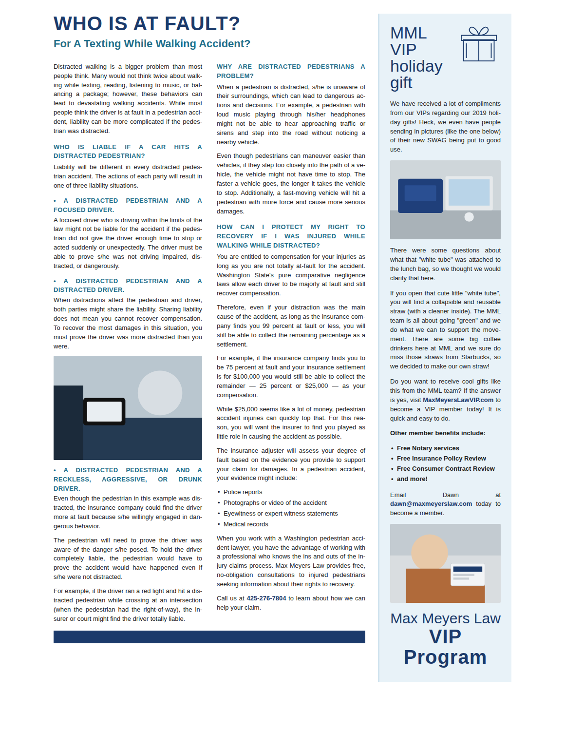Who is at fault?
For A Texting While Walking Accident?
Distracted walking is a bigger problem than most people think. Many would not think twice about walking while texting, reading, listening to music, or balancing a package; however, these behaviors can lead to devastating walking accidents. While most people think the driver is at fault in a pedestrian accident, liability can be more complicated if the pedestrian was distracted.
Who is liable if a car hits a distracted pedestrian?
Liability will be different in every distracted pedestrian accident. The actions of each party will result in one of three liability situations.
• A distracted pedestrian and a focused driver.
A focused driver who is driving within the limits of the law might not be liable for the accident if the pedestrian did not give the driver enough time to stop or acted suddenly or unexpectedly. The driver must be able to prove s/he was not driving impaired, distracted, or dangerously.
• A distracted pedestrian and a distracted driver.
When distractions affect the pedestrian and driver, both parties might share the liability. Sharing liability does not mean you cannot recover compensation. To recover the most damages in this situation, you must prove the driver was more distracted than you were.
• A distracted pedestrian and a reckless, aggressive, or drunk driver.
Even though the pedestrian in this example was distracted, the insurance company could find the driver more at fault because s/he willingly engaged in dangerous behavior.
The pedestrian will need to prove the driver was aware of the danger s/he posed. To hold the driver completely liable, the pedestrian would have to prove the accident would have happened even if s/he were not distracted.
For example, if the driver ran a red light and hit a distracted pedestrian while crossing at an intersection (when the pedestrian had the right-of-way), the insurer or court might find the driver totally liable.
Why are distracted pedestrians a problem?
When a pedestrian is distracted, s/he is unaware of their surroundings, which can lead to dangerous actions and decisions. For example, a pedestrian with loud music playing through his/her headphones might not be able to hear approaching traffic or sirens and step into the road without noticing a nearby vehicle.
Even though pedestrians can maneuver easier than vehicles, if they step too closely into the path of a vehicle, the vehicle might not have time to stop. The faster a vehicle goes, the longer it takes the vehicle to stop. Additionally, a fast-moving vehicle will hit a pedestrian with more force and cause more serious damages.
How can I protect my right to recovery if I was injured while walking while distracted?
You are entitled to compensation for your injuries as long as you are not totally at-fault for the accident. Washington State's pure comparative negligence laws allow each driver to be majorly at fault and still recover compensation.
Therefore, even if your distraction was the main cause of the accident, as long as the insurance company finds you 99 percent at fault or less, you will still be able to collect the remaining percentage as a settlement.
For example, if the insurance company finds you to be 75 percent at fault and your insurance settlement is for $100,000 you would still be able to collect the remainder — 25 percent or $25,000 — as your compensation.
While $25,000 seems like a lot of money, pedestrian accident injuries can quickly top that. For this reason, you will want the insurer to find you played as little role in causing the accident as possible.
The insurance adjuster will assess your degree of fault based on the evidence you provide to support your claim for damages. In a pedestrian accident, your evidence might include:
Police reports
Photographs or video of the accident
Eyewitness or expert witness statements
Medical records
When you work with a Washington pedestrian accident lawyer, you have the advantage of working with a professional who knows the ins and outs of the injury claims process. Max Meyers Law provides free, no-obligation consultations to injured pedestrians seeking information about their rights to recovery.
Call us at 425-276-7804 to learn about how we can help your claim.
MMLVIP holiday gift
We have received a lot of compliments from our VIPs regarding our 2019 holiday gifts! Heck, we even have people sending in pictures (like the one below) of their new SWAG being put to good use.
There were some questions about what that "white tube" was attached to the lunch bag, so we thought we would clarify that here.
If you open that cute little "white tube", you will find a collapsible and reusable straw (with a cleaner inside). The MML team is all about going "green" and we do what we can to support the movement. There are some big coffee drinkers here at MML and we sure do miss those straws from Starbucks, so we decided to make our own straw!
Do you want to receive cool gifts like this from the MML team? If the answer is yes, visit MaxMeyersLawVIP.com to become a VIP member today! It is quick and easy to do.
Other member benefits include:
Free Notary services
Free Insurance Policy Review
Free Consumer Contract Review
and more!
Email Dawn at dawn@maxmeyerslaw.com today to become a member.
Max Meyers Law VIP Program